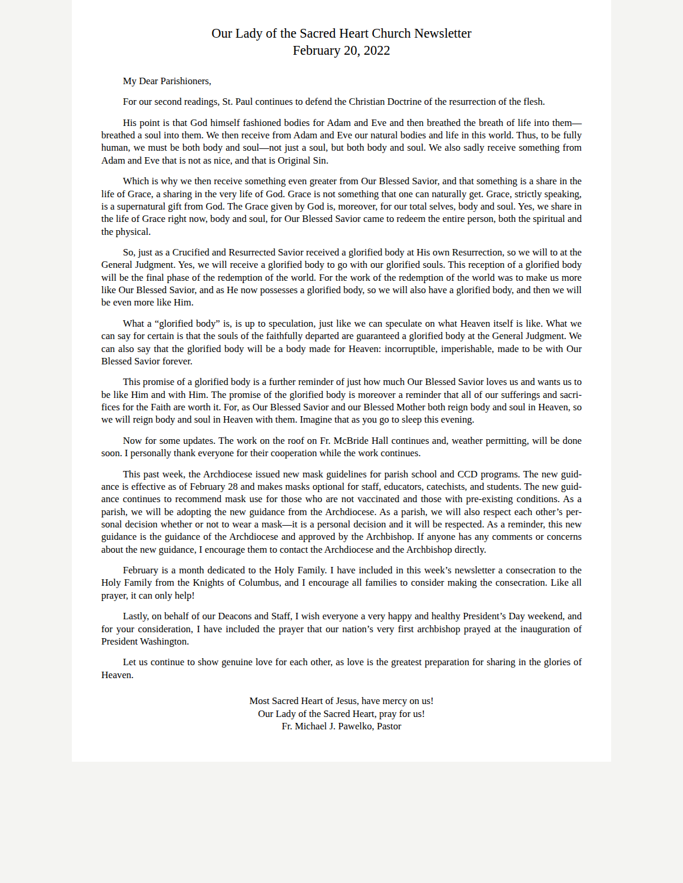Our Lady of the Sacred Heart Church Newsletter
February 20, 2022
My Dear Parishioners,
For our second readings, St. Paul continues to defend the Christian Doctrine of the resurrection of the flesh.
His point is that God himself fashioned bodies for Adam and Eve and then breathed the breath of life into them—breathed a soul into them. We then receive from Adam and Eve our natural bodies and life in this world. Thus, to be fully human, we must be both body and soul—not just a soul, but both body and soul. We also sadly receive something from Adam and Eve that is not as nice, and that is Original Sin.
Which is why we then receive something even greater from Our Blessed Savior, and that something is a share in the life of Grace, a sharing in the very life of God. Grace is not something that one can naturally get. Grace, strictly speaking, is a supernatural gift from God. The Grace given by God is, moreover, for our total selves, body and soul. Yes, we share in the life of Grace right now, body and soul, for Our Blessed Savior came to redeem the entire person, both the spiritual and the physical.
So, just as a Crucified and Resurrected Savior received a glorified body at His own Resurrection, so we will to at the General Judgment. Yes, we will receive a glorified body to go with our glorified souls. This reception of a glorified body will be the final phase of the redemption of the world. For the work of the redemption of the world was to make us more like Our Blessed Savior, and as He now possesses a glorified body, so we will also have a glorified body, and then we will be even more like Him.
What a “glorified body” is, is up to speculation, just like we can speculate on what Heaven itself is like. What we can say for certain is that the souls of the faithfully departed are guaranteed a glorified body at the General Judgment. We can also say that the glorified body will be a body made for Heaven: incorruptible, imperishable, made to be with Our Blessed Savior forever.
This promise of a glorified body is a further reminder of just how much Our Blessed Savior loves us and wants us to be like Him and with Him. The promise of the glorified body is moreover a reminder that all of our sufferings and sacrifices for the Faith are worth it. For, as Our Blessed Savior and our Blessed Mother both reign body and soul in Heaven, so we will reign body and soul in Heaven with them. Imagine that as you go to sleep this evening.
Now for some updates. The work on the roof on Fr. McBride Hall continues and, weather permitting, will be done soon. I personally thank everyone for their cooperation while the work continues.
This past week, the Archdiocese issued new mask guidelines for parish school and CCD programs. The new guidance is effective as of February 28 and makes masks optional for staff, educators, catechists, and students. The new guidance continues to recommend mask use for those who are not vaccinated and those with pre-existing conditions. As a parish, we will be adopting the new guidance from the Archdiocese. As a parish, we will also respect each other’s personal decision whether or not to wear a mask—it is a personal decision and it will be respected. As a reminder, this new guidance is the guidance of the Archdiocese and approved by the Archbishop. If anyone has any comments or concerns about the new guidance, I encourage them to contact the Archdiocese and the Archbishop directly.
February is a month dedicated to the Holy Family. I have included in this week’s newsletter a consecration to the Holy Family from the Knights of Columbus, and I encourage all families to consider making the consecration. Like all prayer, it can only help!
Lastly, on behalf of our Deacons and Staff, I wish everyone a very happy and healthy President’s Day weekend, and for your consideration, I have included the prayer that our nation’s very first archbishop prayed at the inauguration of President Washington.
Let us continue to show genuine love for each other, as love is the greatest preparation for sharing in the glories of Heaven.
Most Sacred Heart of Jesus, have mercy on us!
Our Lady of the Sacred Heart, pray for us!
Fr. Michael J. Pawelko, Pastor